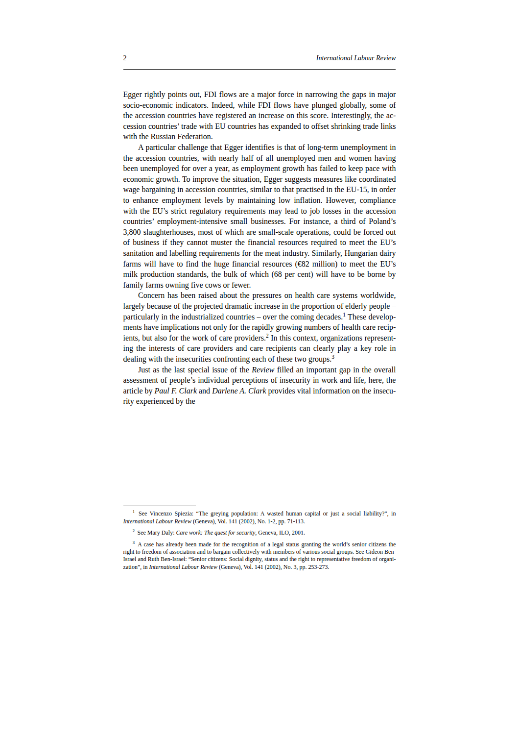2 International Labour Review
Egger rightly points out, FDI flows are a major force in narrowing the gaps in major socio-economic indicators. Indeed, while FDI flows have plunged globally, some of the accession countries have registered an increase on this score. Interestingly, the accession countries’ trade with EU countries has expanded to offset shrinking trade links with the Russian Federation.
A particular challenge that Egger identifies is that of long-term unemployment in the accession countries, with nearly half of all unemployed men and women having been unemployed for over a year, as employment growth has failed to keep pace with economic growth. To improve the situation, Egger suggests measures like coordinated wage bargaining in accession countries, similar to that practised in the EU-15, in order to enhance employment levels by maintaining low inflation. However, compliance with the EU’s strict regulatory requirements may lead to job losses in the accession countries’ employment-intensive small businesses. For instance, a third of Poland’s 3,800 slaughterhouses, most of which are small-scale operations, could be forced out of business if they cannot muster the financial resources required to meet the EU’s sanitation and labelling requirements for the meat industry. Similarly, Hungarian dairy farms will have to find the huge financial resources (€82 million) to meet the EU’s milk production standards, the bulk of which (68 per cent) will have to be borne by family farms owning five cows or fewer.
Concern has been raised about the pressures on health care systems worldwide, largely because of the projected dramatic increase in the proportion of elderly people – particularly in the industrialized countries – over the coming decades.1 These developments have implications not only for the rapidly growing numbers of health care recipients, but also for the work of care providers.2 In this context, organizations representing the interests of care providers and care recipients can clearly play a key role in dealing with the insecurities confronting each of these two groups.3
Just as the last special issue of the Review filled an important gap in the overall assessment of people’s individual perceptions of insecurity in work and life, here, the article by Paul F. Clark and Darlene A. Clark provides vital information on the insecurity experienced by the
1 See Vincenzo Spiezia: “The greying population: A wasted human capital or just a social liability?”, in International Labour Review (Geneva), Vol. 141 (2002), No. 1-2, pp. 71-113.
2 See Mary Daly: Care work: The quest for security, Geneva, ILO, 2001.
3 A case has already been made for the recognition of a legal status granting the world’s senior citizens the right to freedom of association and to bargain collectively with members of various social groups. See Gideon Ben-Israel and Ruth Ben-Israel: “Senior citizens: Social dignity, status and the right to representative freedom of organization”, in International Labour Review (Geneva), Vol. 141 (2002), No. 3, pp. 253-273.